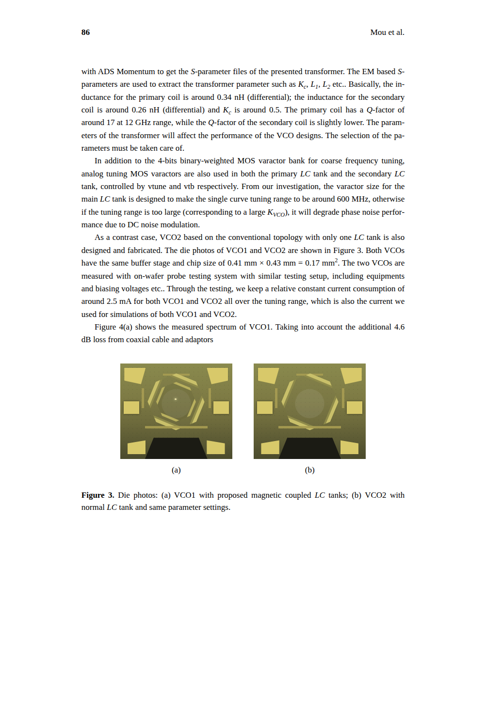86 Mou et al.
with ADS Momentum to get the S-parameter files of the presented transformer. The EM based S-parameters are used to extract the transformer parameter such as Kc, L1, L2 etc.. Basically, the inductance for the primary coil is around 0.34 nH (differential); the inductance for the secondary coil is around 0.26 nH (differential) and Kc is around 0.5. The primary coil has a Q-factor of around 17 at 12 GHz range, while the Q-factor of the secondary coil is slightly lower. The parameters of the transformer will affect the performance of the VCO designs. The selection of the parameters must be taken care of.
In addition to the 4-bits binary-weighted MOS varactor bank for coarse frequency tuning, analog tuning MOS varactors are also used in both the primary LC tank and the secondary LC tank, controlled by vtune and vtb respectively. From our investigation, the varactor size for the main LC tank is designed to make the single curve tuning range to be around 600 MHz, otherwise if the tuning range is too large (corresponding to a large KVCO), it will degrade phase noise performance due to DC noise modulation.
As a contrast case, VCO2 based on the conventional topology with only one LC tank is also designed and fabricated. The die photos of VCO1 and VCO2 are shown in Figure 3. Both VCOs have the same buffer stage and chip size of 0.41 mm × 0.43 mm = 0.17 mm2. The two VCOs are measured with on-wafer probe testing system with similar testing setup, including equipments and biasing voltages etc.. Through the testing, we keep a relative constant current consumption of around 2.5 mA for both VCO1 and VCO2 all over the tuning range, which is also the current we used for simulations of both VCO1 and VCO2.
Figure 4(a) shows the measured spectrum of VCO1. Taking into account the additional 4.6 dB loss from coaxial cable and adaptors
(a) (b)
Figure 3. Die photos: (a) VCO1 with proposed magnetic coupled LC tanks; (b) VCO2 with normal LC tank and same parameter settings.